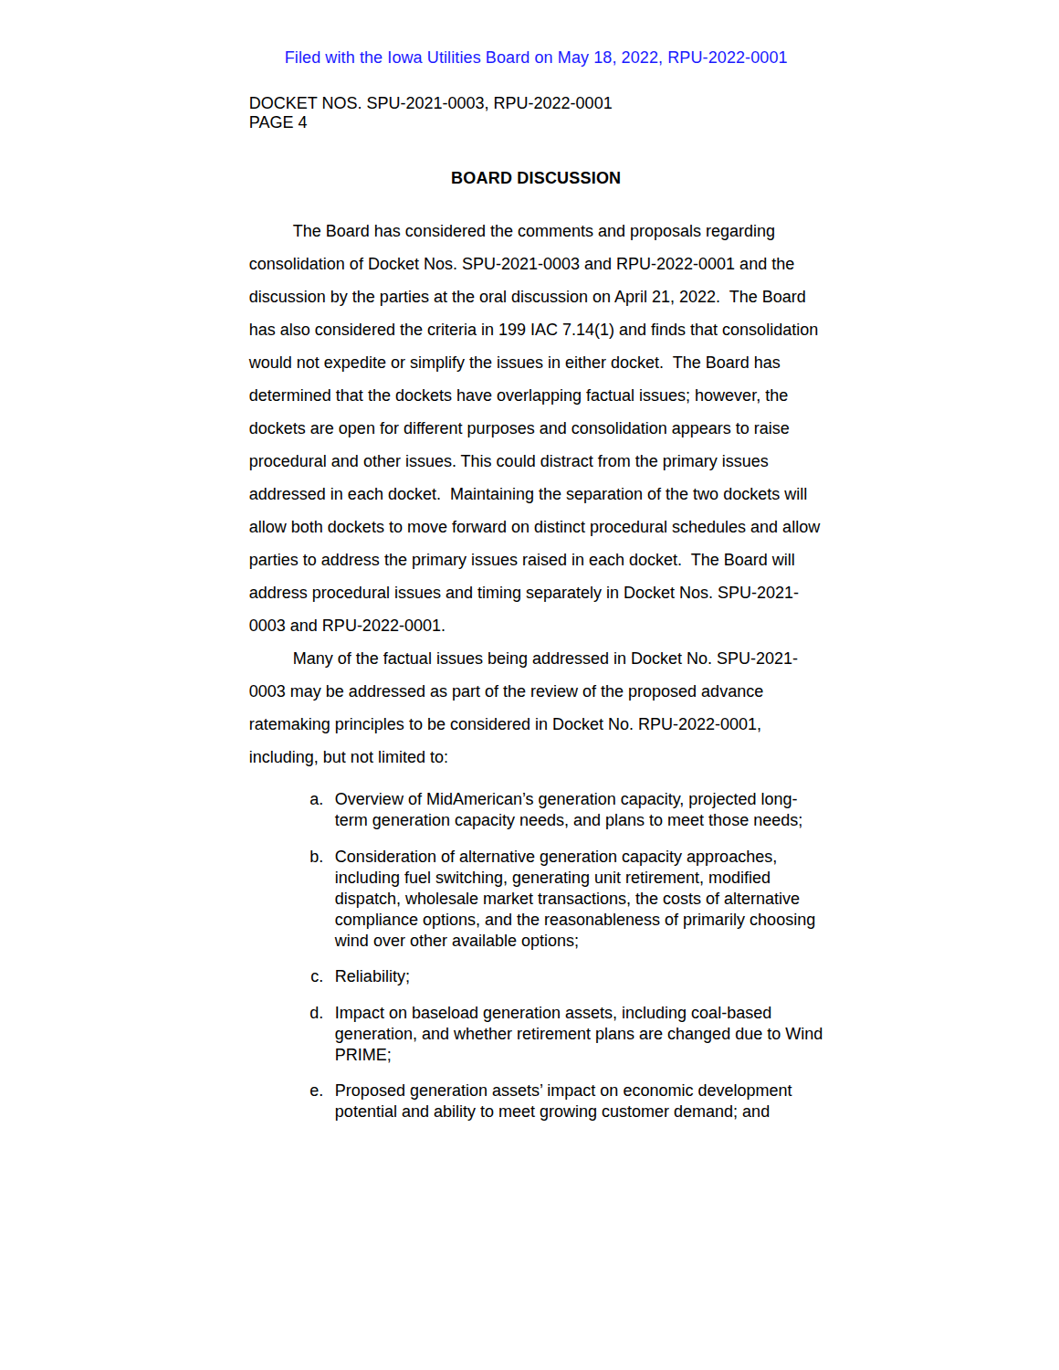Filed with the Iowa Utilities Board on May 18, 2022, RPU-2022-0001
DOCKET NOS. SPU-2021-0003, RPU-2022-0001
PAGE 4
BOARD DISCUSSION
The Board has considered the comments and proposals regarding consolidation of Docket Nos. SPU-2021-0003 and RPU-2022-0001 and the discussion by the parties at the oral discussion on April 21, 2022. The Board has also considered the criteria in 199 IAC 7.14(1) and finds that consolidation would not expedite or simplify the issues in either docket. The Board has determined that the dockets have overlapping factual issues; however, the dockets are open for different purposes and consolidation appears to raise procedural and other issues. This could distract from the primary issues addressed in each docket. Maintaining the separation of the two dockets will allow both dockets to move forward on distinct procedural schedules and allow parties to address the primary issues raised in each docket. The Board will address procedural issues and timing separately in Docket Nos. SPU-2021-0003 and RPU-2022-0001.
Many of the factual issues being addressed in Docket No. SPU-2021-0003 may be addressed as part of the review of the proposed advance ratemaking principles to be considered in Docket No. RPU-2022-0001, including, but not limited to:
Overview of MidAmerican’s generation capacity, projected long-term generation capacity needs, and plans to meet those needs;
Consideration of alternative generation capacity approaches, including fuel switching, generating unit retirement, modified dispatch, wholesale market transactions, the costs of alternative compliance options, and the reasonableness of primarily choosing wind over other available options;
Reliability;
Impact on baseload generation assets, including coal-based generation, and whether retirement plans are changed due to Wind PRIME;
Proposed generation assets’ impact on economic development potential and ability to meet growing customer demand; and